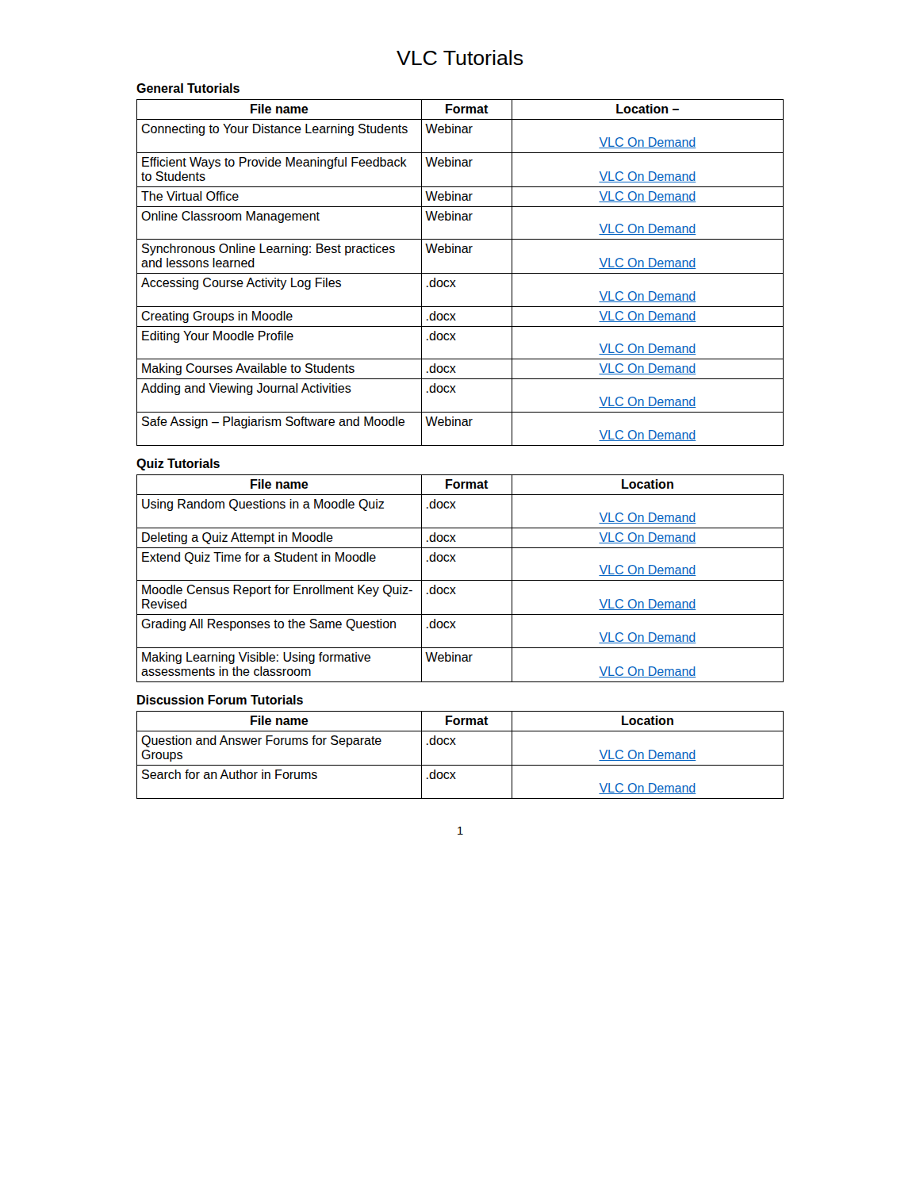VLC Tutorials
General Tutorials
| File name | Format | Location – |
| --- | --- | --- |
| Connecting to Your Distance Learning Students | Webinar | VLC On Demand |
| Efficient Ways to Provide Meaningful Feedback to Students | Webinar | VLC On Demand |
| The Virtual Office | Webinar | VLC On Demand |
| Online Classroom Management | Webinar | VLC On Demand |
| Synchronous Online Learning: Best practices and lessons learned | Webinar | VLC On Demand |
| Accessing Course Activity Log Files | .docx | VLC On Demand |
| Creating Groups in Moodle | .docx | VLC On Demand |
| Editing Your Moodle Profile | .docx | VLC On Demand |
| Making Courses Available to Students | .docx | VLC On Demand |
| Adding and Viewing Journal Activities | .docx | VLC On Demand |
| Safe Assign – Plagiarism Software and Moodle | Webinar | VLC On Demand |
Quiz Tutorials
| File name | Format | Location |
| --- | --- | --- |
| Using Random Questions in a Moodle Quiz | .docx | VLC On Demand |
| Deleting a Quiz Attempt in Moodle | .docx | VLC On Demand |
| Extend Quiz Time for a Student in Moodle | .docx | VLC On Demand |
| Moodle Census Report for Enrollment Key Quiz-Revised | .docx | VLC On Demand |
| Grading All Responses to the Same Question | .docx | VLC On Demand |
| Making Learning Visible: Using formative assessments in the classroom | Webinar | VLC On Demand |
Discussion Forum Tutorials
| File name | Format | Location |
| --- | --- | --- |
| Question and Answer Forums for Separate Groups | .docx | VLC On Demand |
| Search for an Author in Forums | .docx | VLC On Demand |
1